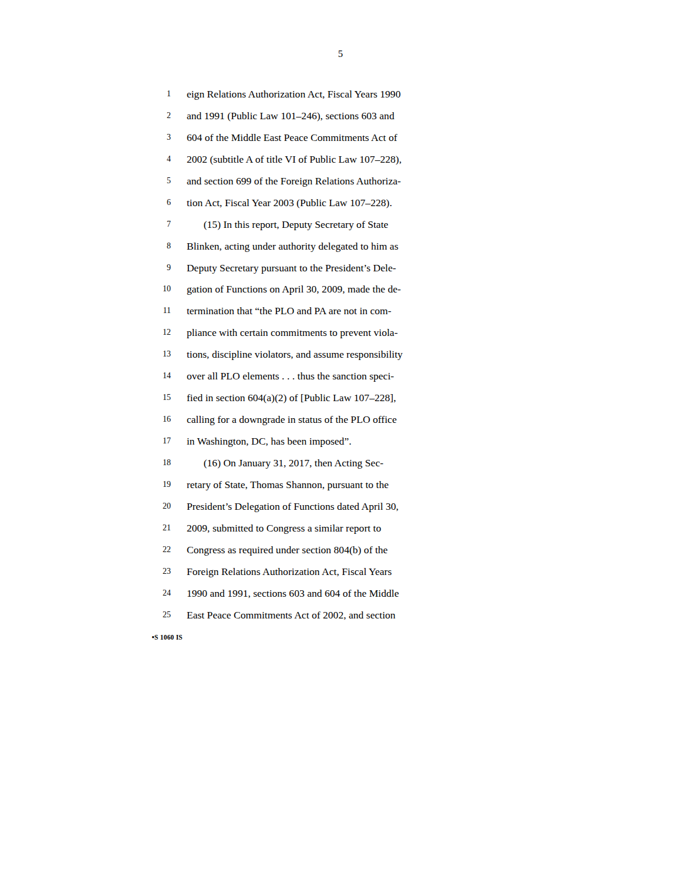5
eign Relations Authorization Act, Fiscal Years 1990
and 1991 (Public Law 101–246), sections 603 and
604 of the Middle East Peace Commitments Act of
2002 (subtitle A of title VI of Public Law 107–228),
and section 699 of the Foreign Relations Authoriza-
tion Act, Fiscal Year 2003 (Public Law 107–228).
(15) In this report, Deputy Secretary of State
Blinken, acting under authority delegated to him as
Deputy Secretary pursuant to the President’s Dele-
gation of Functions on April 30, 2009, made the de-
termination that “the PLO and PA are not in com-
pliance with certain commitments to prevent viola-
tions, discipline violators, and assume responsibility
over all PLO elements . . . thus the sanction speci-
fied in section 604(a)(2) of [Public Law 107–228],
calling for a downgrade in status of the PLO office
in Washington, DC, has been imposed”.
(16) On January 31, 2017, then Acting Sec-
retary of State, Thomas Shannon, pursuant to the
President’s Delegation of Functions dated April 30,
2009, submitted to Congress a similar report to
Congress as required under section 804(b) of the
Foreign Relations Authorization Act, Fiscal Years
1990 and 1991, sections 603 and 604 of the Middle
East Peace Commitments Act of 2002, and section
•S 1060 IS